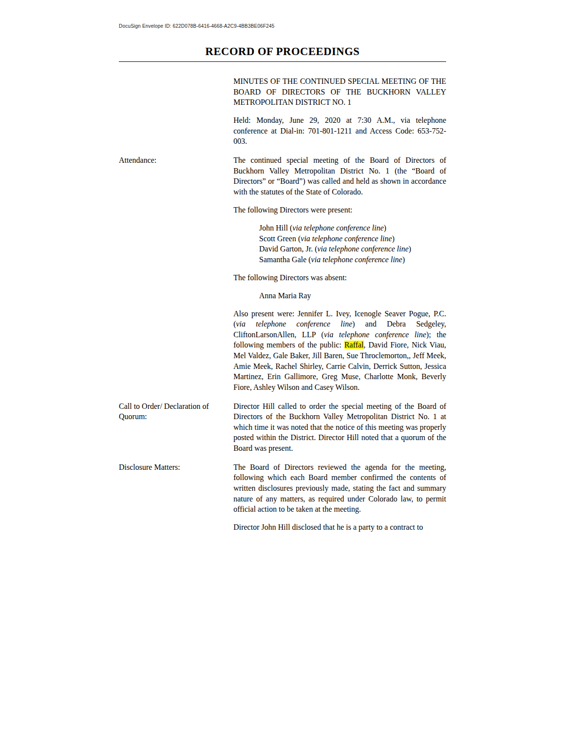DocuSign Envelope ID: 622D078B-6416-4668-A2C9-4BB3BE06F245
RECORD OF PROCEEDINGS
| | MINUTES OF THE CONTINUED SPECIAL MEETING OF THE BOARD OF DIRECTORS OF THE BUCKHORN VALLEY METROPOLITAN DISTRICT NO. 1 Held: Monday, June 29, 2020 at 7:30 A.M., via telephone conference at Dial-in: 701-801-1211 and Access Code: 653-752-003. |
| Attendance: | The continued special meeting of the Board of Directors of Buckhorn Valley Metropolitan District No. 1 (the “Board of Directors” or “Board”) was called and held as shown in accordance with the statutes of the State of Colorado. The following Directors were present: John Hill ( via telephone conference line ) Scott Green ( via telephone conference line ) David Garton, Jr. ( via telephone conference line ) Samantha Gale ( via telephone conference line ) The following Directors was absent: Anna Maria Ray Also present were: Jennifer L. Ivey, Icenogle Seaver Pogue, P.C. ( via telephone conference line ) and Debra Sedgeley, CliftonLarsonAllen, LLP ( via telephone conference line ); the following members of the public: Raffal , David Fiore, Nick Viau, Mel Valdez, Gale Baker, Jill Baren, Sue Throclemorton,, Jeff Meek, Amie Meek, Rachel Shirley, Carrie Calvin, Derrick Sutton, Jessica Martinez, Erin Gallimore, Greg Muse, Charlotte Monk, Beverly Fiore, Ashley Wilson and Casey Wilson. |
| Call to Order/ Declaration of Quorum: | Director Hill called to order the special meeting of the Board of Directors of the Buckhorn Valley Metropolitan District No. 1 at which time it was noted that the notice of this meeting was properly posted within the District. Director Hill noted that a quorum of the Board was present. |
| Disclosure Matters: | The Board of Directors reviewed the agenda for the meeting, following which each Board member confirmed the contents of written disclosures previously made, stating the fact and summary nature of any matters, as required under Colorado law, to permit official action to be taken at the meeting. Director John Hill disclosed that he is a party to a contract to |